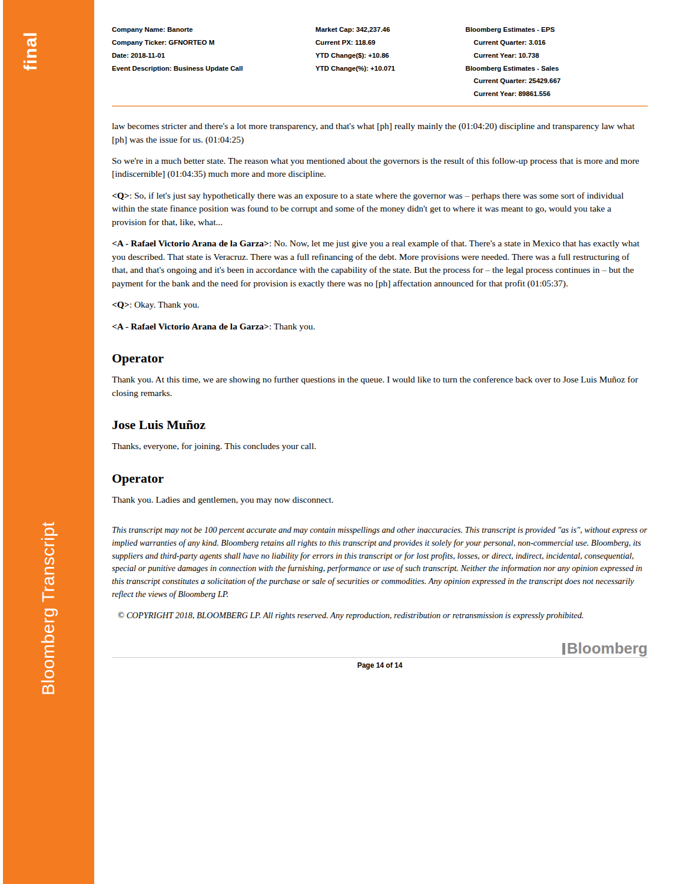final
Bloomberg Transcript
Company Name: Banorte
Company Ticker: GFNORTEO M
Date: 2018-11-01
Event Description: Business Update Call
Market Cap: 342,237.46
Current PX: 118.69
YTD Change($): +10.86
YTD Change(%): +10.071
Bloomberg Estimates - EPS
Current Quarter: 3.016
Current Year: 10.738
Bloomberg Estimates - Sales
Current Quarter: 25429.667
Current Year: 89861.556
law becomes stricter and there's a lot more transparency, and that's what [ph] really mainly the (01:04:20) discipline and transparency law what [ph] was the issue for us. (01:04:25)
So we're in a much better state. The reason what you mentioned about the governors is the result of this follow-up process that is more and more [indiscernible] (01:04:35) much more and more discipline.
<Q>: So, if let's just say hypothetically there was an exposure to a state where the governor was – perhaps there was some sort of individual within the state finance position was found to be corrupt and some of the money didn't get to where it was meant to go, would you take a provision for that, like, what...
<A - Rafael Victorio Arana de la Garza>: No. Now, let me just give you a real example of that. There's a state in Mexico that has exactly what you described. That state is Veracruz. There was a full refinancing of the debt. More provisions were needed. There was a full restructuring of that, and that's ongoing and it's been in accordance with the capability of the state. But the process for – the legal process continues in – but the payment for the bank and the need for provision is exactly there was no [ph] affectation announced for that profit (01:05:37).
<Q>: Okay. Thank you.
<A - Rafael Victorio Arana de la Garza>: Thank you.
Operator
Thank you. At this time, we are showing no further questions in the queue. I would like to turn the conference back over to Jose Luis Muñoz for closing remarks.
Jose Luis Muñoz
Thanks, everyone, for joining. This concludes your call.
Operator
Thank you. Ladies and gentlemen, you may now disconnect.
This transcript may not be 100 percent accurate and may contain misspellings and other inaccuracies. This transcript is provided "as is", without express or implied warranties of any kind. Bloomberg retains all rights to this transcript and provides it solely for your personal, non-commercial use. Bloomberg, its suppliers and third-party agents shall have no liability for errors in this transcript or for lost profits, losses, or direct, indirect, incidental, consequential, special or punitive damages in connection with the furnishing, performance or use of such transcript. Neither the information nor any opinion expressed in this transcript constitutes a solicitation of the purchase or sale of securities or commodities. Any opinion expressed in the transcript does not necessarily reflect the views of Bloomberg LP.
© COPYRIGHT 2018, BLOOMBERG LP. All rights reserved. Any reproduction, redistribution or retransmission is expressly prohibited.
Bloomberg
Page 14 of 14